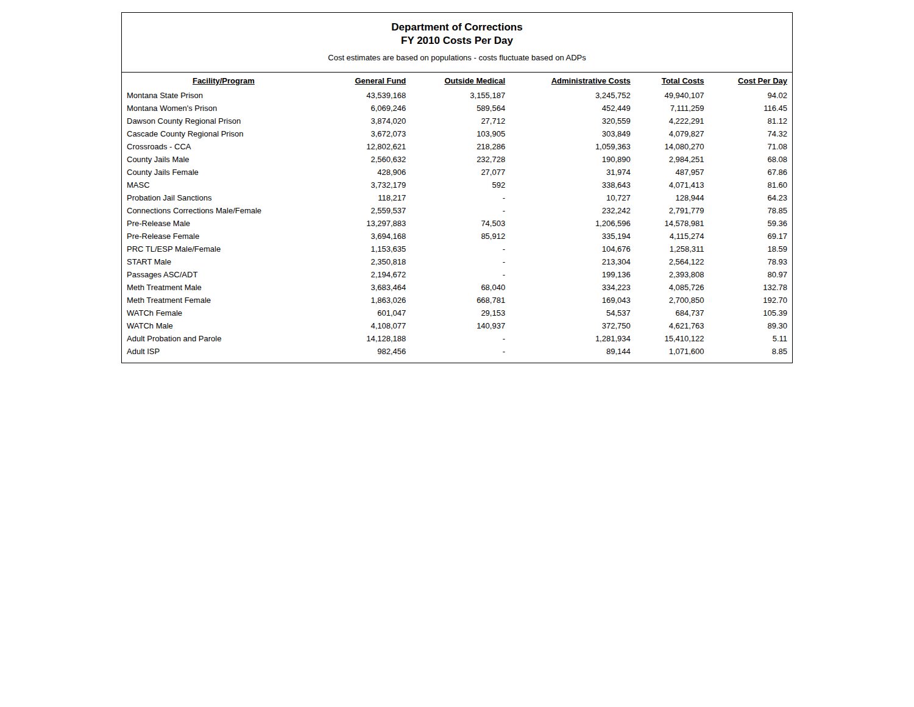Department of Corrections
FY 2010 Costs Per Day
Cost estimates are based on populations - costs fluctuate based on ADPs
| Facility/Program | General Fund | Outside Medical | Administrative Costs | Total Costs | Cost Per Day |
| --- | --- | --- | --- | --- | --- |
| Montana State Prison | 43,539,168 | 3,155,187 | 3,245,752 | 49,940,107 | 94.02 |
| Montana Women's Prison | 6,069,246 | 589,564 | 452,449 | 7,111,259 | 116.45 |
| Dawson County Regional Prison | 3,874,020 | 27,712 | 320,559 | 4,222,291 | 81.12 |
| Cascade County Regional Prison | 3,672,073 | 103,905 | 303,849 | 4,079,827 | 74.32 |
| Crossroads - CCA | 12,802,621 | 218,286 | 1,059,363 | 14,080,270 | 71.08 |
| County Jails Male | 2,560,632 | 232,728 | 190,890 | 2,984,251 | 68.08 |
| County Jails Female | 428,906 | 27,077 | 31,974 | 487,957 | 67.86 |
| MASC | 3,732,179 | 592 | 338,643 | 4,071,413 | 81.60 |
| Probation Jail Sanctions | 118,217 | - | 10,727 | 128,944 | 64.23 |
| Connections Corrections Male/Female | 2,559,537 | - | 232,242 | 2,791,779 | 78.85 |
| Pre-Release Male | 13,297,883 | 74,503 | 1,206,596 | 14,578,981 | 59.36 |
| Pre-Release Female | 3,694,168 | 85,912 | 335,194 | 4,115,274 | 69.17 |
| PRC TL/ESP Male/Female | 1,153,635 | - | 104,676 | 1,258,311 | 18.59 |
| START Male | 2,350,818 | - | 213,304 | 2,564,122 | 78.93 |
| Passages ASC/ADT | 2,194,672 | - | 199,136 | 2,393,808 | 80.97 |
| Meth Treatment Male | 3,683,464 | 68,040 | 334,223 | 4,085,726 | 132.78 |
| Meth Treatment Female | 1,863,026 | 668,781 | 169,043 | 2,700,850 | 192.70 |
| WATCh Female | 601,047 | 29,153 | 54,537 | 684,737 | 105.39 |
| WATCh Male | 4,108,077 | 140,937 | 372,750 | 4,621,763 | 89.30 |
| Adult Probation and Parole | 14,128,188 | - | 1,281,934 | 15,410,122 | 5.11 |
| Adult ISP | 982,456 | - | 89,144 | 1,071,600 | 8.85 |